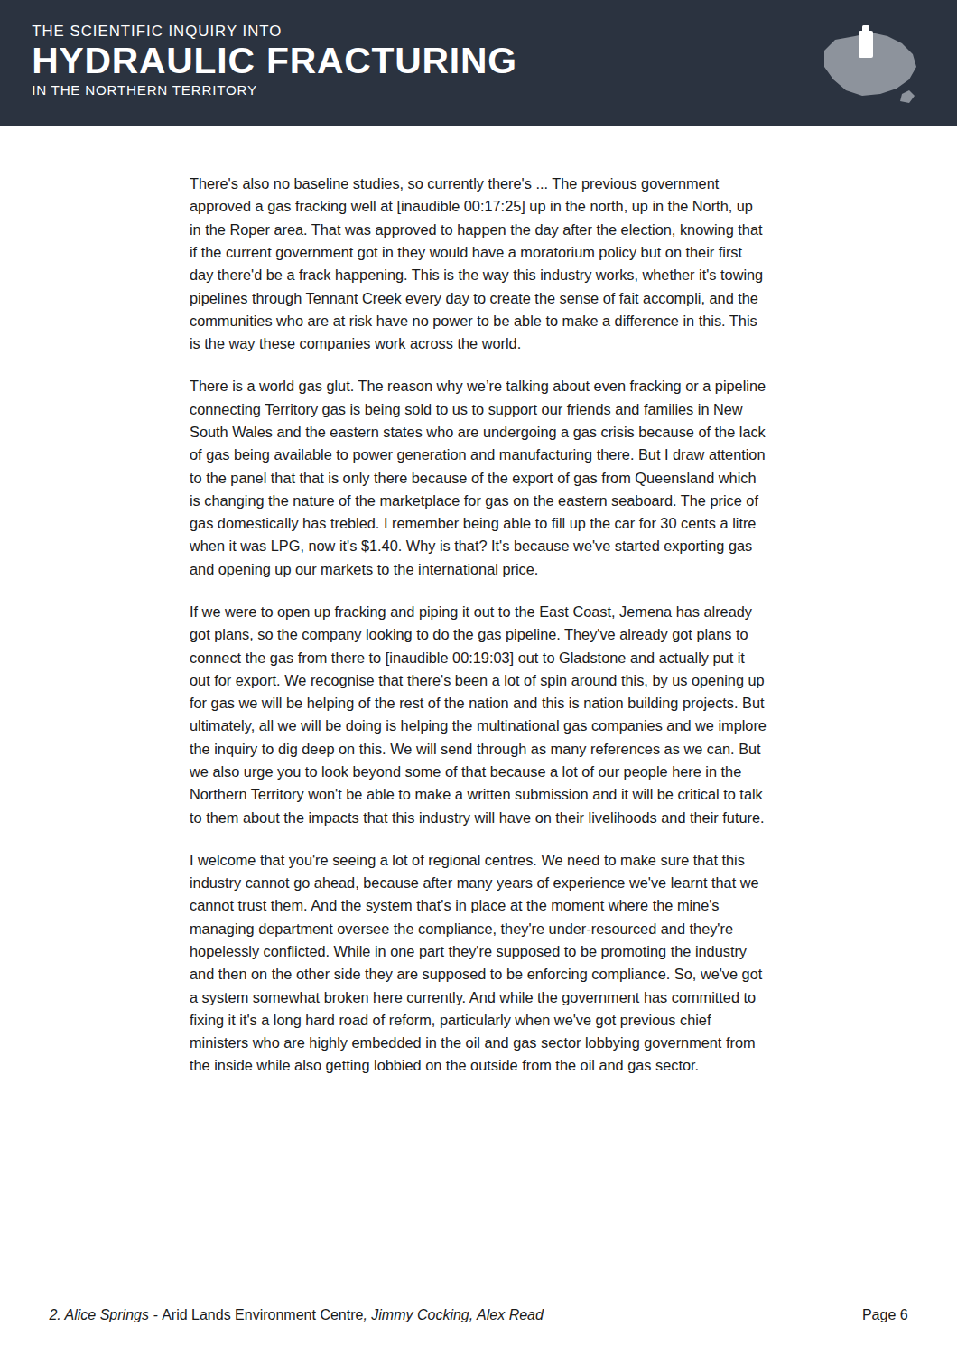The Scientific Inquiry into
Hydraulic Fracturing
in the Northern Territory
There's also no baseline studies, so currently there's ... The previous government approved a gas fracking well at [inaudible 00:17:25] up in the north, up in the North, up in the Roper area. That was approved to happen the day after the election, knowing that if the current government got in they would have a moratorium policy but on their first day there'd be a frack happening. This is the way this industry works, whether it's towing pipelines through Tennant Creek every day to create the sense of fait accompli, and the communities who are at risk have no power to be able to make a difference in this. This is the way these companies work across the world.
There is a world gas glut. The reason why we’re talking about even fracking or a pipeline connecting Territory gas is being sold to us to support our friends and families in New South Wales and the eastern states who are undergoing a gas crisis because of the lack of gas being available to power generation and manufacturing there. But I draw attention to the panel that that is only there because of the export of gas from Queensland which is changing the nature of the marketplace for gas on the eastern seaboard. The price of gas domestically has trebled. I remember being able to fill up the car for 30 cents a litre when it was LPG, now it's $1.40. Why is that? It's because we've started exporting gas and opening up our markets to the international price.
If we were to open up fracking and piping it out to the East Coast, Jemena has already got plans, so the company looking to do the gas pipeline. They've already got plans to connect the gas from there to [inaudible 00:19:03] out to Gladstone and actually put it out for export. We recognise that there's been a lot of spin around this, by us opening up for gas we will be helping of the rest of the nation and this is nation building projects. But ultimately, all we will be doing is helping the multinational gas companies and we implore the inquiry to dig deep on this. We will send through as many references as we can. But we also urge you to look beyond some of that because a lot of our people here in the Northern Territory won't be able to make a written submission and it will be critical to talk to them about the impacts that this industry will have on their livelihoods and their future.
I welcome that you're seeing a lot of regional centres. We need to make sure that this industry cannot go ahead, because after many years of experience we've learnt that we cannot trust them. And the system that's in place at the moment where the mine's managing department oversee the compliance, they're under-resourced and they're hopelessly conflicted. While in one part they're supposed to be promoting the industry and then on the other side they are supposed to be enforcing compliance. So, we've got a system somewhat broken here currently. And while the government has committed to fixing it it's a long hard road of reform, particularly when we've got previous chief ministers who are highly embedded in the oil and gas sector lobbying government from the inside while also getting lobbied on the outside from the oil and gas sector.
2. Alice Springs - Arid Lands Environment Centre, Jimmy Cocking, Alex Read
Page 6